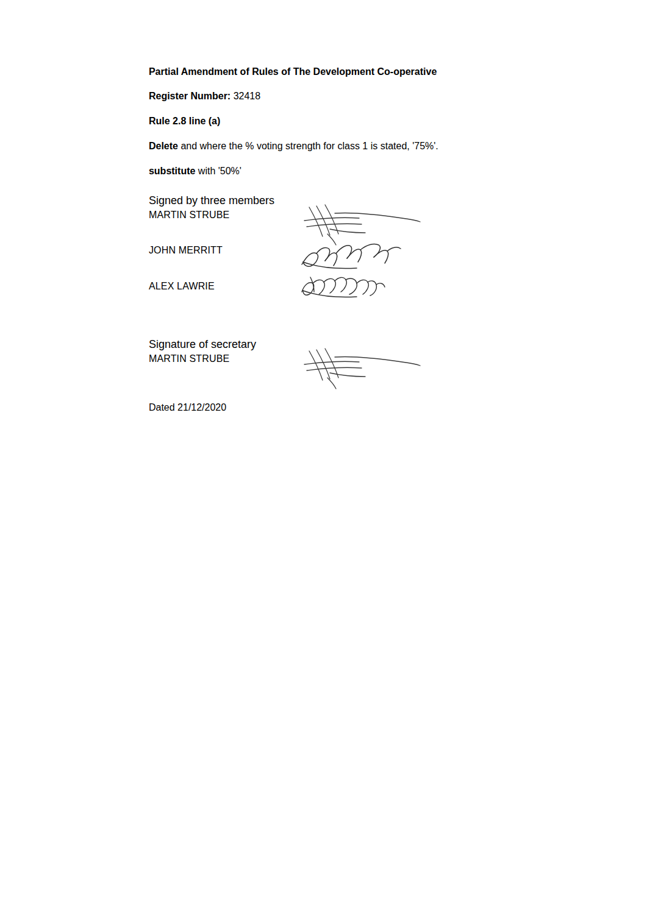Partial Amendment of Rules of The Development Co-operative
Register Number: 32418
Rule 2.8 line (a)
Delete and where the % voting strength for class 1 is stated, '75%'.
substitute with '50%'
Signed by three members
MARTIN STRUBE
JOHN MERRITT
ALEX LAWRIE
Signature of secretary
MARTIN STRUBE
Dated 21/12/2020